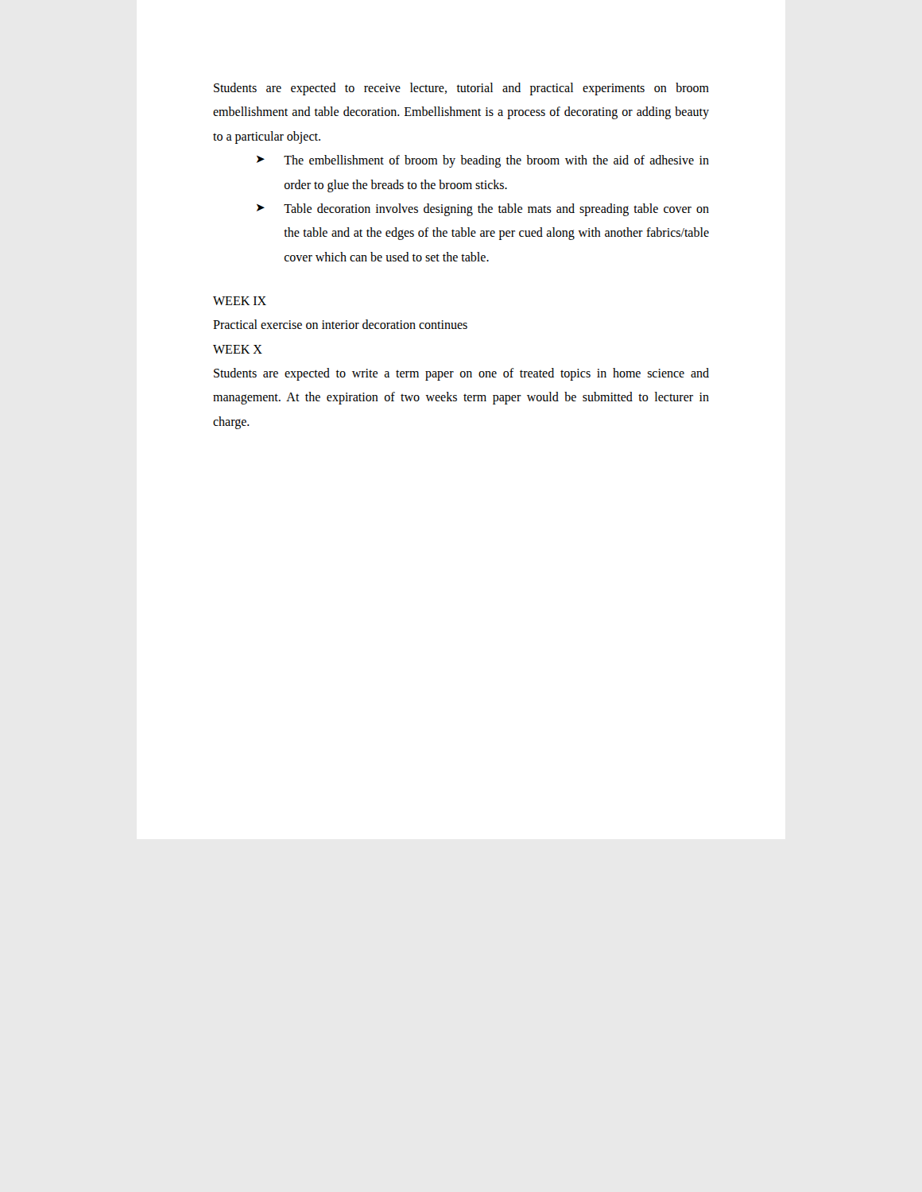Students are expected to receive lecture, tutorial and practical experiments on broom embellishment and table decoration. Embellishment is a process of decorating or adding beauty to a particular object.
The embellishment of broom by beading the broom with the aid of adhesive in order to glue the breads to the broom sticks.
Table decoration involves designing the table mats and spreading table cover on the table and at the edges of the table are per cued along with another fabrics/table cover which can be used to set the table.
WEEK IX
Practical exercise on interior decoration continues
WEEK X
Students are expected to write a term paper on one of treated topics in home science and management. At the expiration of two weeks term paper would be submitted to lecturer in charge.